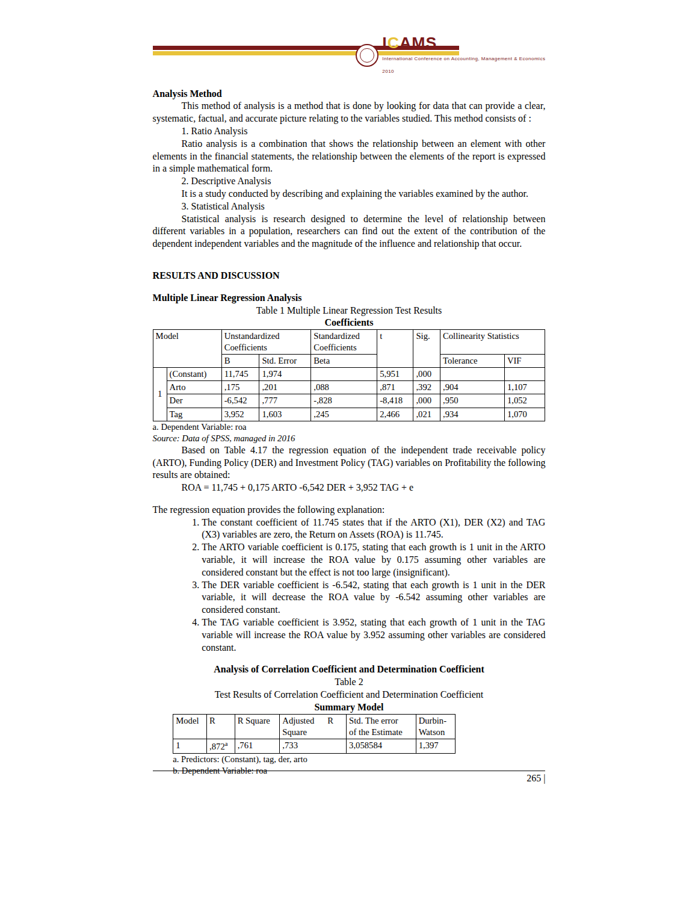ICAMS
International Conference on Accounting, Management & Economics
2010
Analysis Method
This method of analysis is a method that is done by looking for data that can provide a clear, systematic, factual, and accurate picture relating to the variables studied. This method consists of :
1. Ratio Analysis
Ratio analysis is a combination that shows the relationship between an element with other elements in the financial statements, the relationship between the elements of the report is expressed in a simple mathematical form.
2. Descriptive Analysis
It is a study conducted by describing and explaining the variables examined by the author.
3. Statistical Analysis
Statistical analysis is research designed to determine the level of relationship between different variables in a population, researchers can find out the extent of the contribution of the dependent independent variables and the magnitude of the influence and relationship that occur.
RESULTS AND DISCUSSION
Multiple Linear Regression Analysis
Table 1 Multiple Linear Regression Test Results
Coefficients
| Model | Unstandardized Coefficients | Standardized Coefficients | t | Sig. | Collinearity Statistics |
| B | Std. Error | Beta | Tolerance | VIF |
| 1 | (Constant) | 11,745 | 1,974 | | 5,951 | ,000 | | |
| Arto | ,175 | ,201 | ,088 | ,871 | ,392 | ,904 | 1,107 |
| Der | -6,542 | ,777 | -,828 | -8,418 | ,000 | ,950 | 1,052 |
| Tag | 3,952 | 1,603 | ,245 | 2,466 | ,021 | ,934 | 1,070 |
a. Dependent Variable: roa
Source: Data of SPSS, managed in 2016
Based on Table 4.17 the regression equation of the independent trade receivable policy (ARTO), Funding Policy (DER) and Investment Policy (TAG) variables on Profitability the following results are obtained:
ROA = 11,745 + 0,175 ARTO -6,542 DER + 3,952 TAG + e
The regression equation provides the following explanation:
The constant coefficient of 11.745 states that if the ARTO (X1), DER (X2) and TAG (X3) variables are zero, the Return on Assets (ROA) is 11.745.
The ARTO variable coefficient is 0.175, stating that each growth is 1 unit in the ARTO variable, it will increase the ROA value by 0.175 assuming other variables are considered constant but the effect is not too large (insignificant).
The DER variable coefficient is -6.542, stating that each growth is 1 unit in the DER variable, it will decrease the ROA value by -6.542 assuming other variables are considered constant.
The TAG variable coefficient is 3.952, stating that each growth of 1 unit in the TAG variable will increase the ROA value by 3.952 assuming other variables are considered constant.
Analysis of Correlation Coefficient and Determination Coefficient
Table 2
Test Results of Correlation Coefficient and Determination Coefficient
Summary Model
| Model | R | R Square | Adjusted R Square | Std. The error of the Estimate | Durbin- Watson |
| 1 | ,872 a | ,761 | ,733 | 3,058584 | 1,397 |
a. Predictors: (Constant), tag, der, arto
b. Dependent Variable: roa
265 |